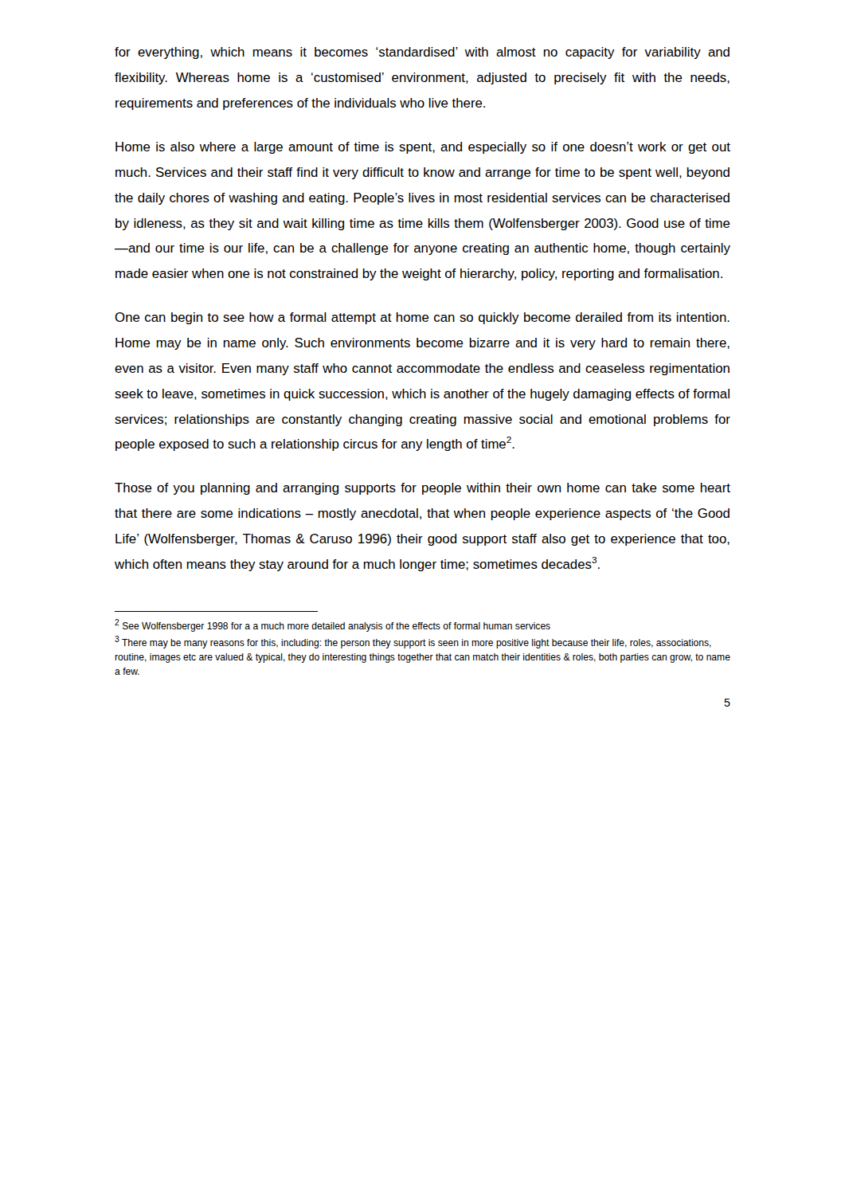for everything, which means it becomes ‘standardised’ with almost no capacity for variability and flexibility. Whereas home is a ‘customised’ environment, adjusted to precisely fit with the needs, requirements and preferences of the individuals who live there.
Home is also where a large amount of time is spent, and especially so if one doesn’t work or get out much. Services and their staff find it very difficult to know and arrange for time to be spent well, beyond the daily chores of washing and eating. People’s lives in most residential services can be characterised by idleness, as they sit and wait killing time as time kills them (Wolfensberger 2003). Good use of time—and our time is our life, can be a challenge for anyone creating an authentic home, though certainly made easier when one is not constrained by the weight of hierarchy, policy, reporting and formalisation.
One can begin to see how a formal attempt at home can so quickly become derailed from its intention. Home may be in name only. Such environments become bizarre and it is very hard to remain there, even as a visitor. Even many staff who cannot accommodate the endless and ceaseless regimentation seek to leave, sometimes in quick succession, which is another of the hugely damaging effects of formal services; relationships are constantly changing creating massive social and emotional problems for people exposed to such a relationship circus for any length of time2.
Those of you planning and arranging supports for people within their own home can take some heart that there are some indications – mostly anecdotal, that when people experience aspects of ‘the Good Life’ (Wolfensberger, Thomas & Caruso 1996) their good support staff also get to experience that too, which often means they stay around for a much longer time; sometimes decades3.
2 See Wolfensberger 1998 for a a much more detailed analysis of the effects of formal human services
3 There may be many reasons for this, including: the person they support is seen in more positive light because their life, roles, associations, routine, images etc are valued & typical, they do interesting things together that can match their identities & roles, both parties can grow, to name a few.
5